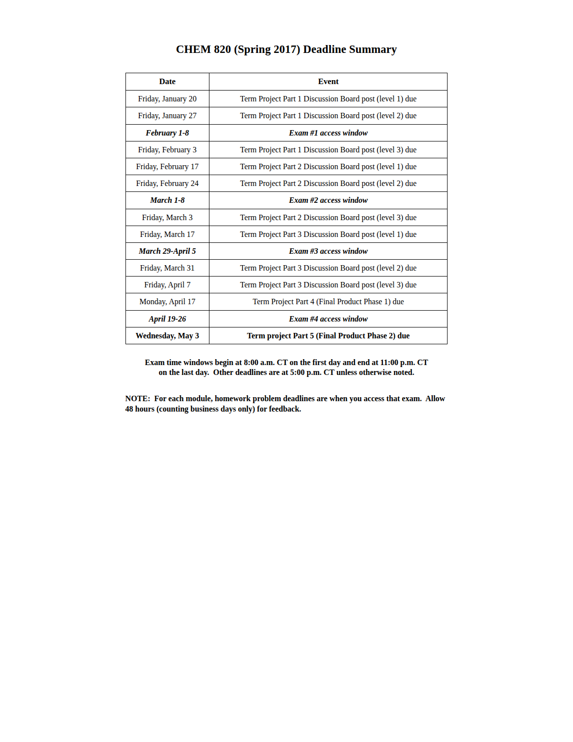CHEM 820 (Spring 2017) Deadline Summary
| Date | Event |
| --- | --- |
| Friday, January 20 | Term Project Part 1 Discussion Board post (level 1) due |
| Friday, January 27 | Term Project Part 1 Discussion Board post (level 2) due |
| February 1-8 | Exam #1 access window |
| Friday, February 3 | Term Project Part 1 Discussion Board post (level 3) due |
| Friday, February 17 | Term Project Part 2 Discussion Board post (level 1) due |
| Friday, February 24 | Term Project Part 2 Discussion Board post (level 2) due |
| March 1-8 | Exam #2 access window |
| Friday, March 3 | Term Project Part 2 Discussion Board post (level 3) due |
| Friday, March 17 | Term Project Part 3 Discussion Board post (level 1) due |
| March 29-April 5 | Exam #3 access window |
| Friday, March 31 | Term Project Part 3 Discussion Board post (level 2) due |
| Friday, April 7 | Term Project Part 3 Discussion Board post (level 3) due |
| Monday, April 17 | Term Project Part 4 (Final Product Phase 1) due |
| April 19-26 | Exam #4 access window |
| Wednesday, May 3 | Term project Part 5 (Final Product Phase 2) due |
Exam time windows begin at 8:00 a.m. CT on the first day and end at 11:00 p.m. CT on the last day. Other deadlines are at 5:00 p.m. CT unless otherwise noted.
NOTE: For each module, homework problem deadlines are when you access that exam. Allow 48 hours (counting business days only) for feedback.